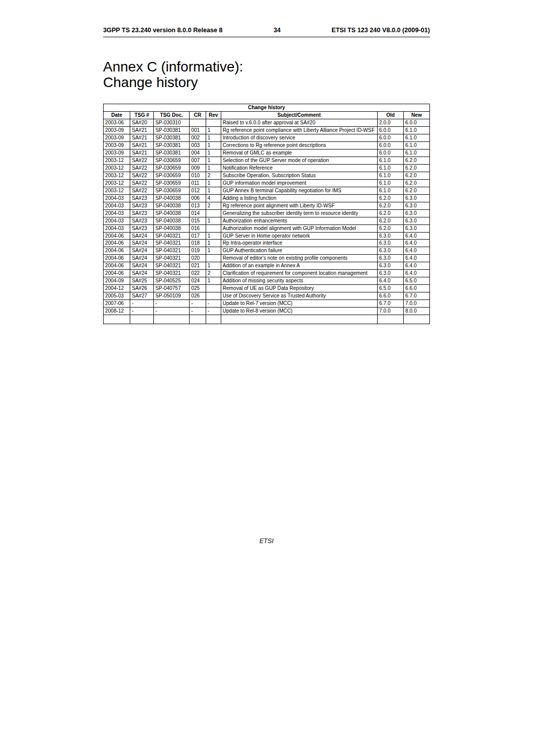3GPP TS 23.240 version 8.0.0 Release 8
34
ETSI TS 123 240 V8.0.0 (2009-01)
Annex C (informative):
Change history
| Change history |
| --- |
| Date | TSG # | TSG Doc. | CR | Rev | Subject/Comment | Old | New |
| 2003-06 | SA#20 | SP-030310 | | | Raised to v.6.0.0 after approval at SA#20 | 2.0.0 | 6.0.0 |
| 2003-09 | SA#21 | SP-030381 | 001 | 1 | Rg reference point compliance with Liberty Alliance Project ID-WSF | 6.0.0 | 6.1.0 |
| 2003-09 | SA#21 | SP-030381 | 002 | 1 | Introduction of discovery service | 6.0.0 | 6.1.0 |
| 2003-09 | SA#21 | SP-030381 | 003 | 1 | Corrections to Rg reference point descriptions | 6.0.0 | 6.1.0 |
| 2003-09 | SA#21 | SP-030381 | 004 | 1 | Removal of GMLC as example | 6.0.0 | 6.1.0 |
| 2003-12 | SA#22 | SP-030659 | 007 | 1 | Selection of the GUP Server mode of operation | 6.1.0 | 6.2.0 |
| 2003-12 | SA#22 | SP-030659 | 009 | 1 | Notification Reference | 6.1.0 | 6.2.0 |
| 2003-12 | SA#22 | SP-030659 | 010 | 2 | Subscribe Operation, Subscription Status | 6.1.0 | 6.2.0 |
| 2003-12 | SA#22 | SP-030659 | 011 | 1 | GUP information model improvement | 6.1.0 | 6.2.0 |
| 2003-12 | SA#22 | SP-030659 | 012 | 1 | GUP Annex B terminal Capability negotiation for IMS | 6.1.0 | 6.2.0 |
| 2004-03 | SA#23 | SP-040038 | 006 | 4 | Adding a listing function | 6.2.0 | 6.3.0 |
| 2004-03 | SA#23 | SP-040038 | 013 | 2 | Rg reference point alignment with Liberty ID-WSF | 6.2.0 | 6.3.0 |
| 2004-03 | SA#23 | SP-040038 | 014 | | Generalizing the subscriber identity term to resource identity | 6.2.0 | 6.3.0 |
| 2004-03 | SA#23 | SP-040038 | 015 | 1 | Authorization enhancements | 6.2.0 | 6.3.0 |
| 2004-03 | SA#23 | SP-040038 | 016 | | Authorization model alignment with GUP Information Model | 6.2.0 | 6.3.0 |
| 2004-06 | SA#24 | SP-040321 | 017 | 1 | GUP Server in Home operator network | 6.3.0 | 6.4.0 |
| 2004-06 | SA#24 | SP-040321 | 018 | 1 | Rp Intra-operator interface | 6.3.0 | 6.4.0 |
| 2004-06 | SA#24 | SP-040321 | 019 | 1 | GUP Authentication failure | 6.3.0 | 6.4.0 |
| 2004-06 | SA#24 | SP-040321 | 020 | | Removal of editor's note on existing profile components | 6.3.0 | 6.4.0 |
| 2004-06 | SA#24 | SP-040321 | 021 | 1 | Addition of an example in Annex A | 6.3.0 | 6.4.0 |
| 2004-06 | SA#24 | SP-040321 | 022 | 2 | Clarification of requirement for component location management | 6.3.0 | 6.4.0 |
| 2004-09 | SA#25 | SP-040525 | 024 | 1 | Addition of missing security aspects | 6.4.0 | 6.5.0 |
| 2004-12 | SA#26 | SP-040757 | 025 | | Removal of UE as GUP Data Repository | 6.5.0 | 6.6.0 |
| 2005-03 | SA#27 | SP-050109 | 026 | | Use of Discovery Service as Trusted Authority | 6.6.0 | 6.7.0 |
| 2007-06 | - | - | - | - | Update to Rel-7 version (MCC) | 6.7.0 | 7.0.0 |
| 2008-12 | - | - | - | - | Update to Rel-8 version (MCC) | 7.0.0 | 8.0.0 |
ETSI